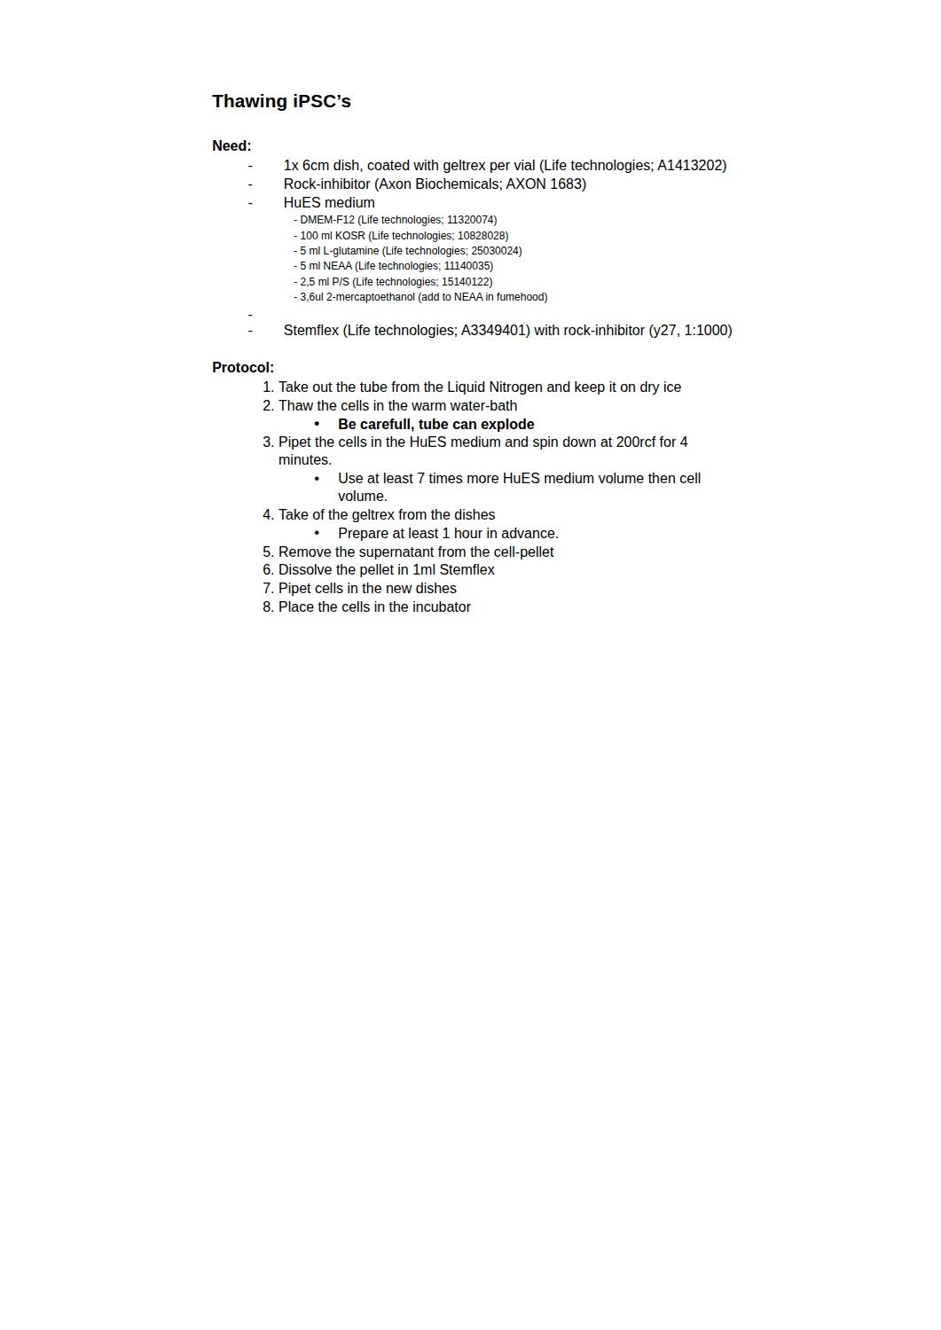Thawing iPSC’s
Need:
1x 6cm dish, coated with geltrex per vial (Life technologies; A1413202)
Rock-inhibitor (Axon Biochemicals; AXON 1683)
HuES medium
- DMEM-F12 (Life technologies; 11320074)
- 100 ml KOSR (Life technologies; 10828028)
- 5 ml L-glutamine (Life technologies; 25030024)
- 5 ml NEAA (Life technologies; 11140035)
- 2,5 ml P/S (Life technologies; 15140122)
- 3,6ul 2-mercaptoethanol (add to NEAA in fumehood)
Stemflex (Life technologies; A3349401) with rock-inhibitor (y27, 1:1000)
Protocol:
Take out the tube from the Liquid Nitrogen and keep it on dry ice
Thaw the cells in the warm water-bath
Be carefull, tube can explode
Pipet the cells in the HuES medium and spin down at 200rcf for 4 minutes.
Use at least 7 times more HuES medium volume then cell volume.
Take of the geltrex from the dishes
Prepare at least 1 hour in advance.
Remove the supernatant from the cell-pellet
Dissolve the pellet in 1ml Stemflex
Pipet cells in the new dishes
Place the cells in the incubator